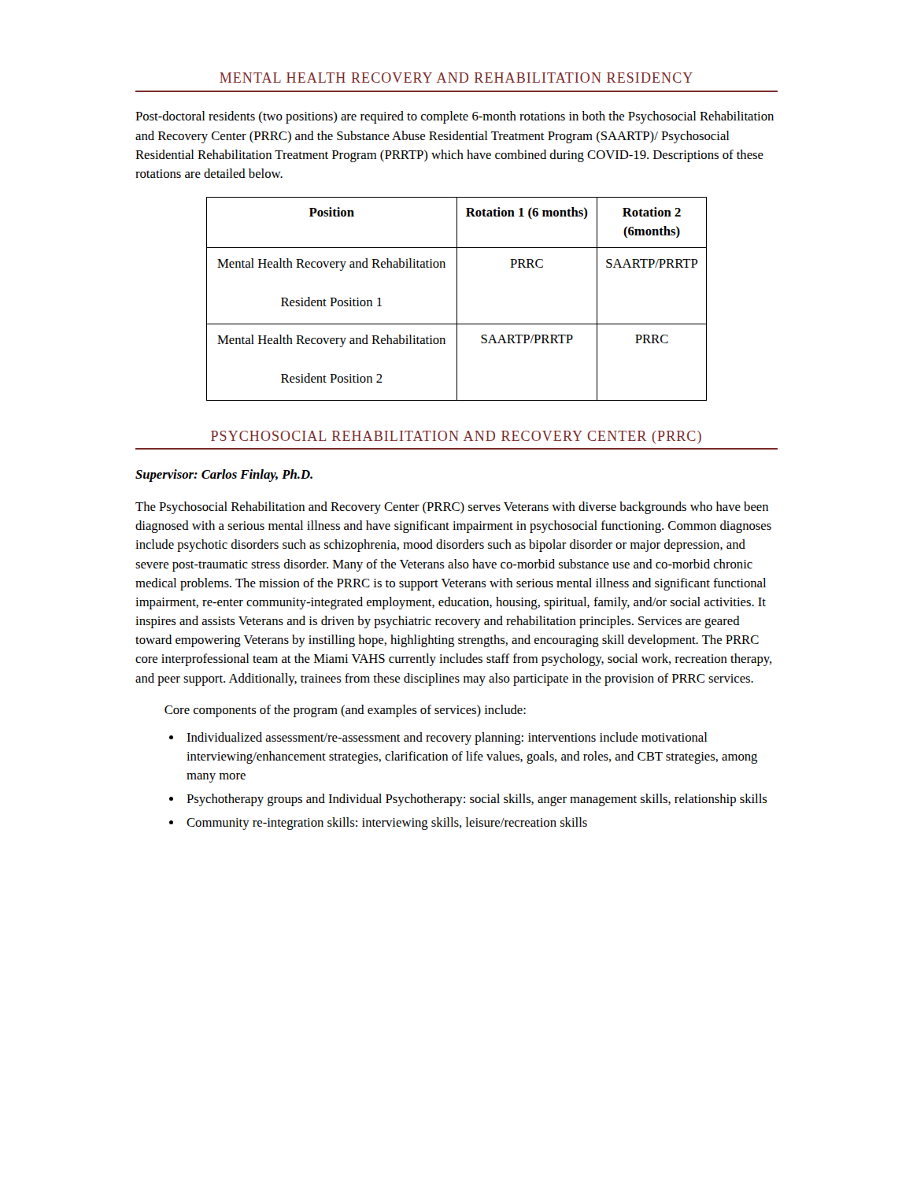MENTAL HEALTH RECOVERY AND REHABILITATION RESIDENCY
Post-doctoral residents (two positions) are required to complete 6-month rotations in both the Psychosocial Rehabilitation and Recovery Center (PRRC) and the Substance Abuse Residential Treatment Program (SAARTP)/ Psychosocial Residential Rehabilitation Treatment Program (PRRTP) which have combined during COVID-19. Descriptions of these rotations are detailed below.
| Position | Rotation 1 (6 months) | Rotation 2 (6months) |
| --- | --- | --- |
| Mental Health Recovery and Rehabilitation Resident Position 1 | PRRC | SAARTP/PRRTP |
| Mental Health Recovery and Rehabilitation Resident Position 2 | SAARTP/PRRTP | PRRC |
PSYCHOSOCIAL REHABILITATION AND RECOVERY CENTER (PRRC)
Supervisor: Carlos Finlay, Ph.D.
The Psychosocial Rehabilitation and Recovery Center (PRRC) serves Veterans with diverse backgrounds who have been diagnosed with a serious mental illness and have significant impairment in psychosocial functioning. Common diagnoses include psychotic disorders such as schizophrenia, mood disorders such as bipolar disorder or major depression, and severe post-traumatic stress disorder. Many of the Veterans also have co-morbid substance use and co-morbid chronic medical problems. The mission of the PRRC is to support Veterans with serious mental illness and significant functional impairment, re-enter community-integrated employment, education, housing, spiritual, family, and/or social activities. It inspires and assists Veterans and is driven by psychiatric recovery and rehabilitation principles. Services are geared toward empowering Veterans by instilling hope, highlighting strengths, and encouraging skill development. The PRRC core interprofessional team at the Miami VAHS currently includes staff from psychology, social work, recreation therapy, and peer support. Additionally, trainees from these disciplines may also participate in the provision of PRRC services.
Core components of the program (and examples of services) include:
Individualized assessment/re-assessment and recovery planning: interventions include motivational interviewing/enhancement strategies, clarification of life values, goals, and roles, and CBT strategies, among many more
Psychotherapy groups and Individual Psychotherapy: social skills, anger management skills, relationship skills
Community re-integration skills: interviewing skills, leisure/recreation skills